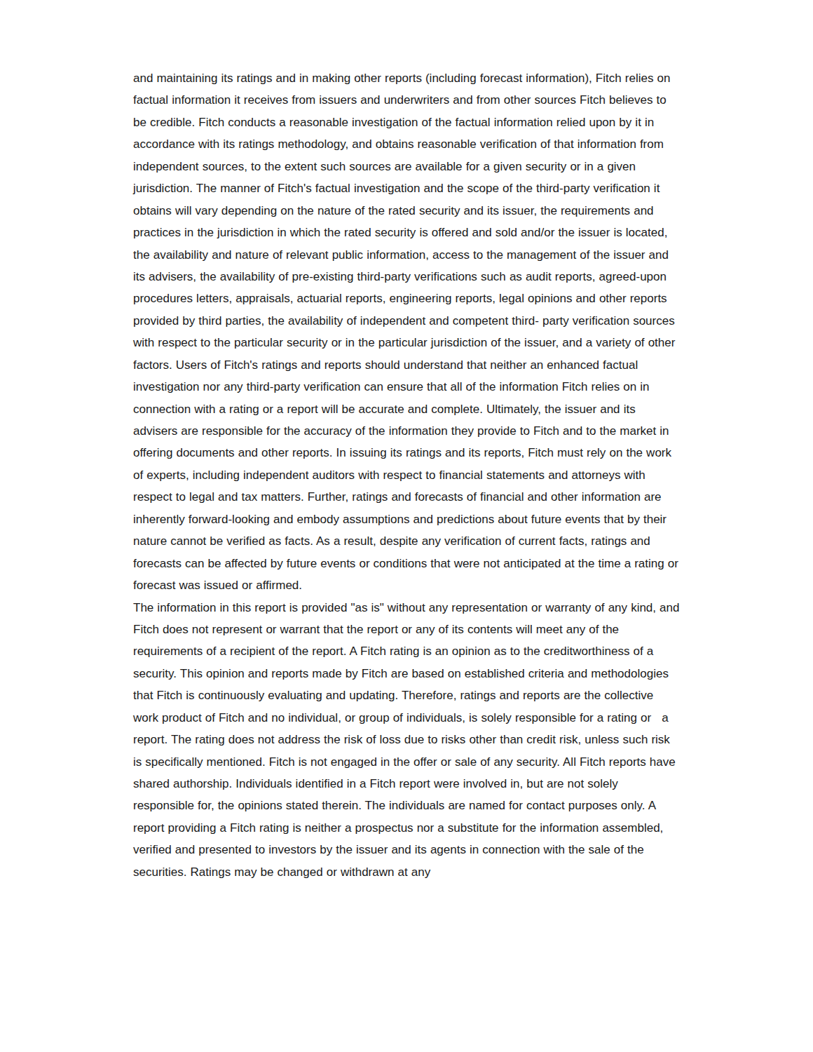and maintaining its ratings and in making other reports (including forecast information), Fitch relies on factual information it receives from issuers and underwriters and from other sources Fitch believes to be credible. Fitch conducts a reasonable investigation of the factual information relied upon by it in accordance with its ratings methodology, and obtains reasonable verification of that information from independent sources, to the extent such sources are available for a given security or in a given jurisdiction. The manner of Fitch's factual investigation and the scope of the third-party verification it obtains will vary depending on the nature of the rated security and its issuer, the requirements and practices in the jurisdiction in which the rated security is offered and sold and/or the issuer is located, the availability and nature of relevant public information, access to the management of the issuer and its advisers, the availability of pre-existing third-party verifications such as audit reports, agreed-upon procedures letters, appraisals, actuarial reports, engineering reports, legal opinions and other reports provided by third parties, the availability of independent and competent third- party verification sources with respect to the particular security or in the particular jurisdiction of the issuer, and a variety of other factors. Users of Fitch's ratings and reports should understand that neither an enhanced factual investigation nor any third-party verification can ensure that all of the information Fitch relies on in connection with a rating or a report will be accurate and complete. Ultimately, the issuer and its advisers are responsible for the accuracy of the information they provide to Fitch and to the market in offering documents and other reports. In issuing its ratings and its reports, Fitch must rely on the work of experts, including independent auditors with respect to financial statements and attorneys with respect to legal and tax matters. Further, ratings and forecasts of financial and other information are inherently forward-looking and embody assumptions and predictions about future events that by their nature cannot be verified as facts. As a result, despite any verification of current facts, ratings and forecasts can be affected by future events or conditions that were not anticipated at the time a rating or forecast was issued or affirmed.
The information in this report is provided "as is" without any representation or warranty of any kind, and Fitch does not represent or warrant that the report or any of its contents will meet any of the requirements of a recipient of the report. A Fitch rating is an opinion as to the creditworthiness of a security. This opinion and reports made by Fitch are based on established criteria and methodologies that Fitch is continuously evaluating and updating. Therefore, ratings and reports are the collective work product of Fitch and no individual, or group of individuals, is solely responsible for a rating or a report. The rating does not address the risk of loss due to risks other than credit risk, unless such risk is specifically mentioned. Fitch is not engaged in the offer or sale of any security. All Fitch reports have shared authorship. Individuals identified in a Fitch report were involved in, but are not solely responsible for, the opinions stated therein. The individuals are named for contact purposes only. A report providing a Fitch rating is neither a prospectus nor a substitute for the information assembled, verified and presented to investors by the issuer and its agents in connection with the sale of the securities. Ratings may be changed or withdrawn at any